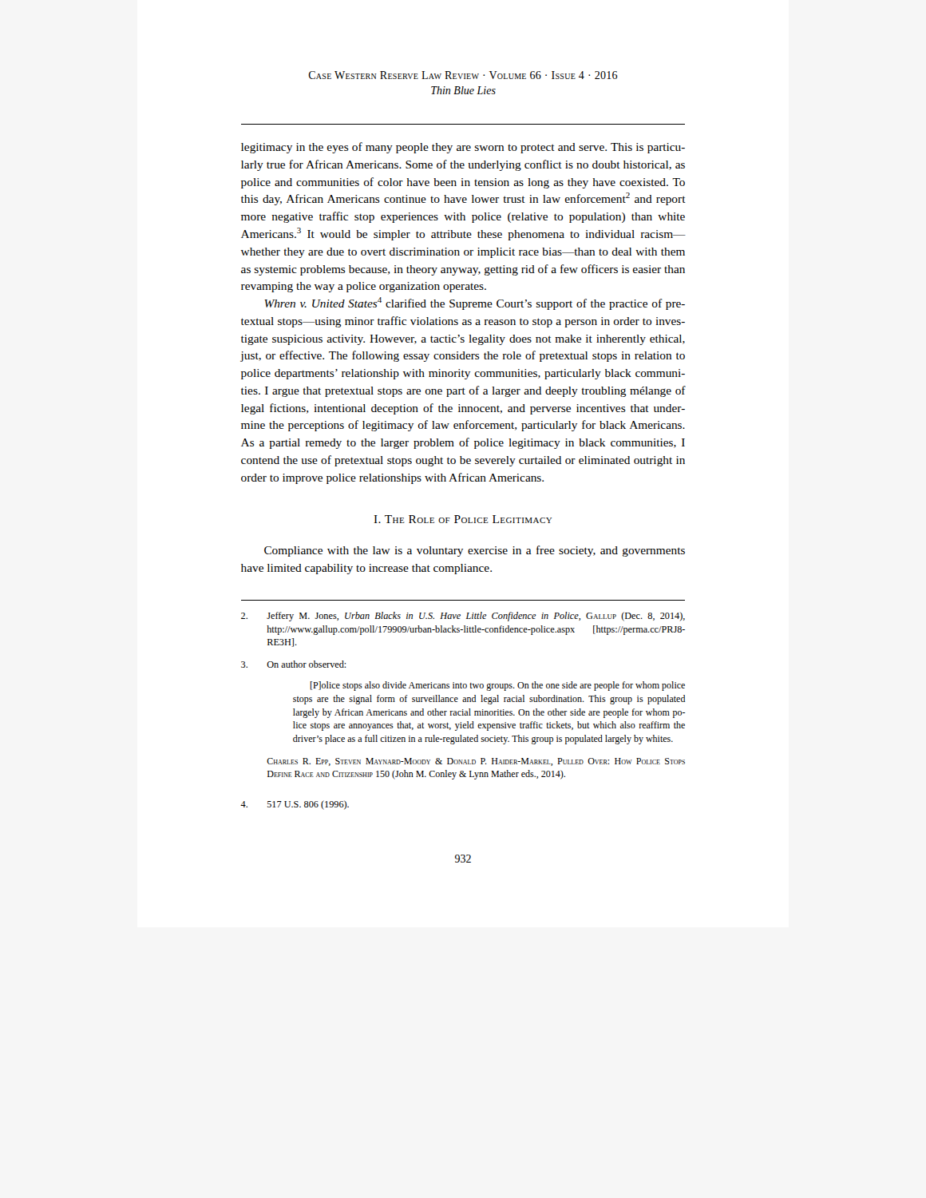Case Western Reserve Law Review · Volume 66 · Issue 4 · 2016
Thin Blue Lies
legitimacy in the eyes of many people they are sworn to protect and serve. This is particularly true for African Americans. Some of the underlying conflict is no doubt historical, as police and communities of color have been in tension as long as they have coexisted. To this day, African Americans continue to have lower trust in law enforcement2 and report more negative traffic stop experiences with police (relative to population) than white Americans.3 It would be simpler to attribute these phenomena to individual racism—whether they are due to overt discrimination or implicit race bias—than to deal with them as systemic problems because, in theory anyway, getting rid of a few officers is easier than revamping the way a police organization operates.
Whren v. United States4 clarified the Supreme Court’s support of the practice of pretextual stops—using minor traffic violations as a reason to stop a person in order to investigate suspicious activity. However, a tactic’s legality does not make it inherently ethical, just, or effective. The following essay considers the role of pretextual stops in relation to police departments’ relationship with minority communities, particularly black communities. I argue that pretextual stops are one part of a larger and deeply troubling mélange of legal fictions, intentional deception of the innocent, and perverse incentives that undermine the perceptions of legitimacy of law enforcement, particularly for black Americans. As a partial remedy to the larger problem of police legitimacy in black communities, I contend the use of pretextual stops ought to be severely curtailed or eliminated outright in order to improve police relationships with African Americans.
I. The Role of Police Legitimacy
Compliance with the law is a voluntary exercise in a free society, and governments have limited capability to increase that compliance.
2.
Jeffery M. Jones, Urban Blacks in U.S. Have Little Confidence in Police, Gallup (Dec. 8, 2014), http://www.gallup.com/poll/179909/urban-blacks-little-confidence-police.aspx [https://perma.cc/PRJ8-RE3H].
3.
On author observed:
[P]olice stops also divide Americans into two groups. On the one side are people for whom police stops are the signal form of surveillance and legal racial subordination. This group is populated largely by African Americans and other racial minorities. On the other side are people for whom police stops are annoyances that, at worst, yield expensive traffic tickets, but which also reaffirm the driver’s place as a full citizen in a rule-regulated society. This group is populated largely by whites.
Charles R. Epp, Steven Maynard-Moody & Donald P. Haider-Markel, Pulled Over: How Police Stops Define Race and Citizenship 150 (John M. Conley & Lynn Mather eds., 2014).
4.
517 U.S. 806 (1996).
932